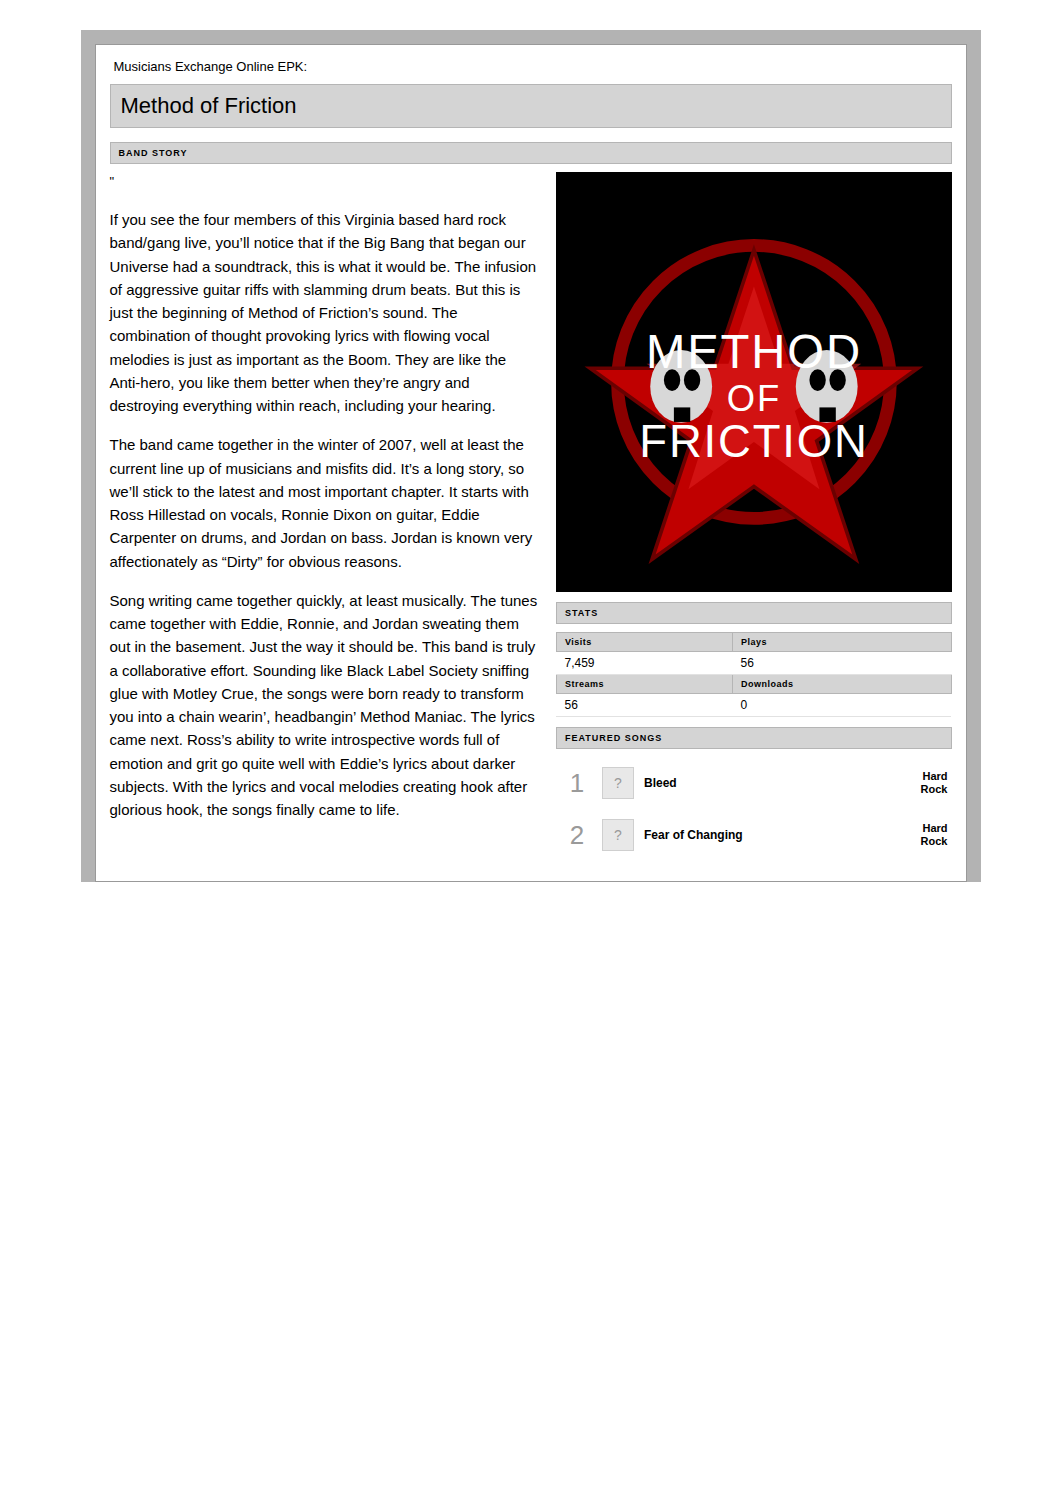Musicians Exchange Online EPK:
Method of Friction
Band Story
"
If you see the four members of this Virginia based hard rock band/gang live, you’ll notice that if the Big Bang that began our Universe had a soundtrack, this is what it would be. The infusion of aggressive guitar riffs with slamming drum beats. But this is just the beginning of Method of Friction’s sound. The combination of thought provoking lyrics with flowing vocal melodies is just as important as the Boom. They are like the Anti-hero, you like them better when they’re angry and destroying everything within reach, including your hearing.
The band came together in the winter of 2007, well at least the current line up of musicians and misfits did. It’s a long story, so we’ll stick to the latest and most important chapter. It starts with Ross Hillestad on vocals, Ronnie Dixon on guitar, Eddie Carpenter on drums, and Jordan on bass. Jordan is known very affectionately as “Dirty” for obvious reasons.
Song writing came together quickly, at least musically. The tunes came together with Eddie, Ronnie, and Jordan sweating them out in the basement. Just the way it should be. This band is truly a collaborative effort. Sounding like Black Label Society sniffing glue with Motley Crue, the songs were born ready to transform you into a chain wearin’, headbangin’ Method Maniac. The lyrics came next. Ross’s ability to write introspective words full of emotion and grit go quite well with Eddie’s lyrics about darker subjects. With the lyrics and vocal melodies creating hook after glorious hook, the songs finally came to life.
METHOD OF FRICTION
Stats
| Visits | Plays |
| --- | --- |
| 7,459 | 56 |
| Streams | Downloads |
| 56 | 0 |
Featured Songs
| 1 | ? | Bleed | Hard Rock |
| 2 | ? | Fear of Changing | Hard Rock |